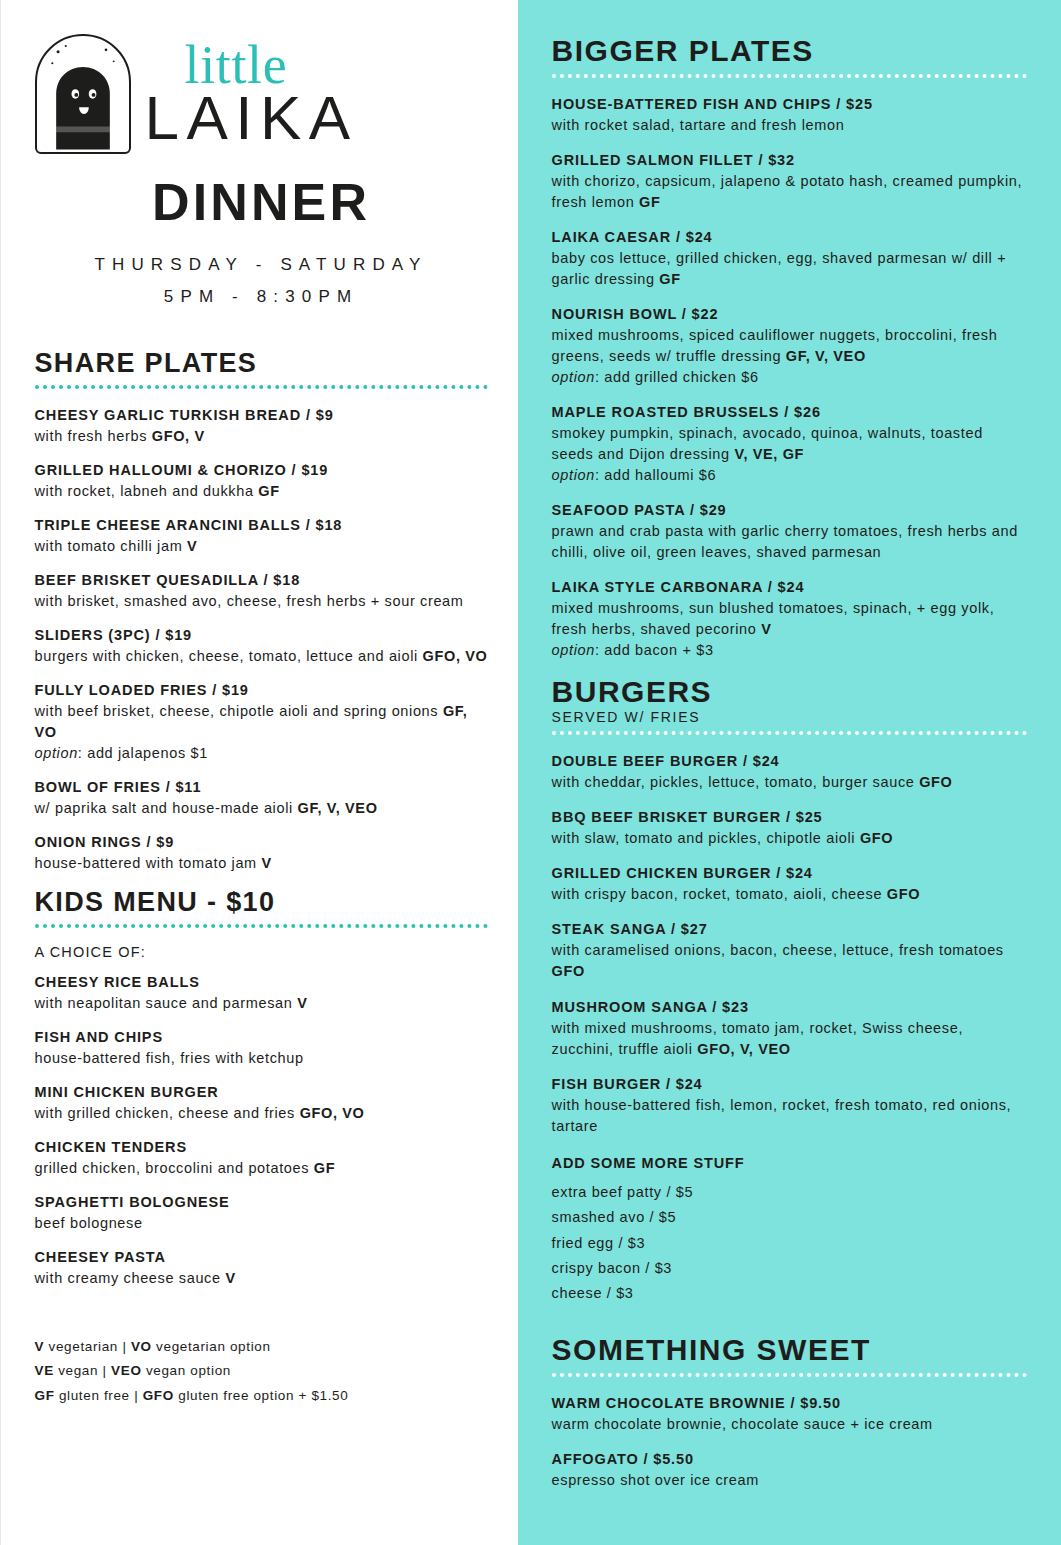little
LAIKA
DINNER
THURSDAY - SATURDAY
5PM - 8:30PM
SHARE PLATES
CHEESY GARLIC TURKISH BREAD / $9 with fresh herbs GFO, V
GRILLED HALLOUMI & CHORIZO / $19 with rocket, labneh and dukkha GF
TRIPLE CHEESE ARANCINI BALLS / $18 with tomato chilli jam V
BEEF BRISKET QUESADILLA / $18 with brisket, smashed avo, cheese, fresh herbs + sour cream
SLIDERS (3PC) / $19 burgers with chicken, cheese, tomato, lettuce and aioli GFO, VO
FULLY LOADED FRIES / $19 with beef brisket, cheese, chipotle aioli and spring onions GF, VO option: add jalapenos $1
BOWL OF FRIES / $11 w/ paprika salt and house-made aioli GF, V, VEO
ONION RINGS / $9 house-battered with tomato jam V
KIDS MENU - $10
A CHOICE OF:
CHEESY RICE BALLS with neapolitan sauce and parmesan V
FISH AND CHIPS house-battered fish, fries with ketchup
MINI CHICKEN BURGER with grilled chicken, cheese and fries GFO, VO
CHICKEN TENDERS grilled chicken, broccolini and potatoes GF
SPAGHETTI BOLOGNESE beef bolognese
CHEESEY PASTA with creamy cheese sauce V
V vegetarian | VO vegetarian option
VE vegan | VEO vegan option
GF gluten free | GFO gluten free option + $1.50
BIGGER PLATES
HOUSE-BATTERED FISH AND CHIPS / $25 with rocket salad, tartare and fresh lemon
GRILLED SALMON FILLET / $32 with chorizo, capsicum, jalapeno & potato hash, creamed pumpkin, fresh lemon GF
LAIKA CAESAR / $24 baby cos lettuce, grilled chicken, egg, shaved parmesan w/ dill + garlic dressing GF
NOURISH BOWL / $22 mixed mushrooms, spiced cauliflower nuggets, broccolini, fresh greens, seeds w/ truffle dressing GF, V, VEO option: add grilled chicken $6
MAPLE ROASTED BRUSSELS / $26 smokey pumpkin, spinach, avocado, quinoa, walnuts, toasted seeds and Dijon dressing V, VE, GF option: add halloumi $6
SEAFOOD PASTA / $29 prawn and crab pasta with garlic cherry tomatoes, fresh herbs and chilli, olive oil, green leaves, shaved parmesan
LAIKA STYLE CARBONARA / $24 mixed mushrooms, sun blushed tomatoes, spinach, + egg yolk, fresh herbs, shaved pecorino V option: add bacon + $3
BURGERS
SERVED W/ FRIES
DOUBLE BEEF BURGER / $24 with cheddar, pickles, lettuce, tomato, burger sauce GFO
BBQ BEEF BRISKET BURGER / $25 with slaw, tomato and pickles, chipotle aioli GFO
GRILLED CHICKEN BURGER / $24 with crispy bacon, rocket, tomato, aioli, cheese GFO
STEAK SANGA / $27 with caramelised onions, bacon, cheese, lettuce, fresh tomatoes GFO
MUSHROOM SANGA / $23 with mixed mushrooms, tomato jam, rocket, Swiss cheese, zucchini, truffle aioli GFO, V, VEO
FISH BURGER / $24 with house-battered fish, lemon, rocket, fresh tomato, red onions, tartare
ADD SOME MORE STUFF extra beef patty / $5
smashed avo / $5
fried egg / $3
crispy bacon / $3
cheese / $3
SOMETHING SWEET
WARM CHOCOLATE BROWNIE / $9.50 warm chocolate brownie, chocolate sauce + ice cream
AFFOGATO / $5.50 espresso shot over ice cream